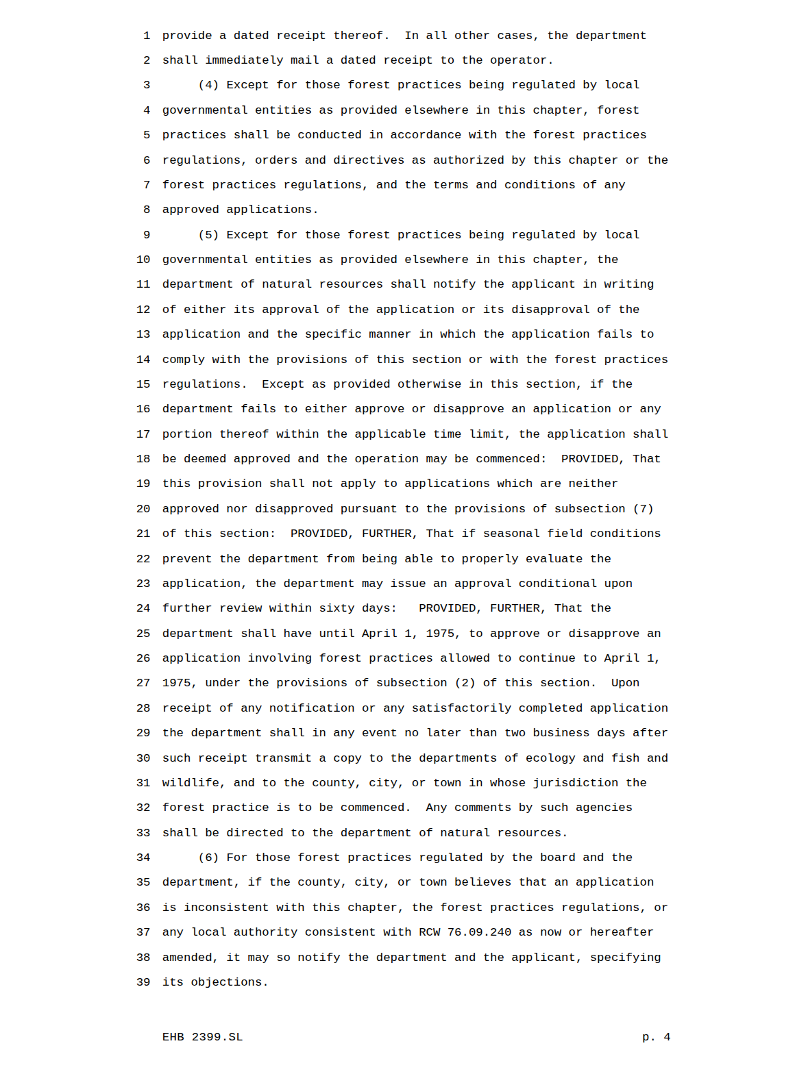provide a dated receipt thereof. In all other cases, the department
shall immediately mail a dated receipt to the operator.
(4) Except for those forest practices being regulated by local
governmental entities as provided elsewhere in this chapter, forest
practices shall be conducted in accordance with the forest practices
regulations, orders and directives as authorized by this chapter or the
forest practices regulations, and the terms and conditions of any
approved applications.
(5) Except for those forest practices being regulated by local
governmental entities as provided elsewhere in this chapter, the
department of natural resources shall notify the applicant in writing
of either its approval of the application or its disapproval of the
application and the specific manner in which the application fails to
comply with the provisions of this section or with the forest practices
regulations. Except as provided otherwise in this section, if the
department fails to either approve or disapprove an application or any
portion thereof within the applicable time limit, the application shall
be deemed approved and the operation may be commenced: PROVIDED, That
this provision shall not apply to applications which are neither
approved nor disapproved pursuant to the provisions of subsection (7)
of this section: PROVIDED, FURTHER, That if seasonal field conditions
prevent the department from being able to properly evaluate the
application, the department may issue an approval conditional upon
further review within sixty days: PROVIDED, FURTHER, That the
department shall have until April 1, 1975, to approve or disapprove an
application involving forest practices allowed to continue to April 1,
1975, under the provisions of subsection (2) of this section. Upon
receipt of any notification or any satisfactorily completed application
the department shall in any event no later than two business days after
such receipt transmit a copy to the departments of ecology and fish and
wildlife, and to the county, city, or town in whose jurisdiction the
forest practice is to be commenced. Any comments by such agencies
shall be directed to the department of natural resources.
(6) For those forest practices regulated by the board and the
department, if the county, city, or town believes that an application
is inconsistent with this chapter, the forest practices regulations, or
any local authority consistent with RCW 76.09.240 as now or hereafter
amended, it may so notify the department and the applicant, specifying
its objections.
EHB 2399.SL p. 4